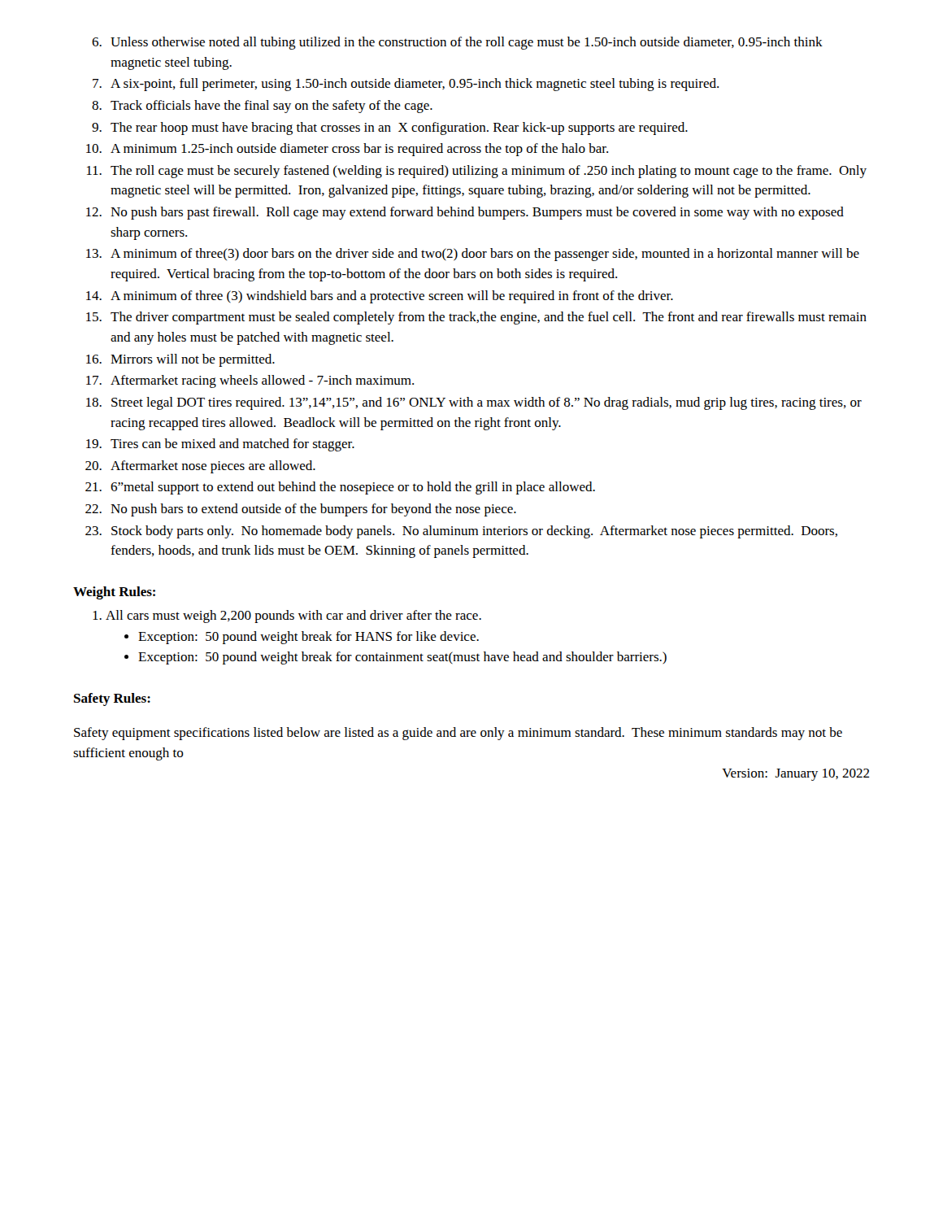Unless otherwise noted all tubing utilized in the construction of the roll cage must be 1.50-inch outside diameter, 0.95-inch think magnetic steel tubing.
A six-point, full perimeter, using 1.50-inch outside diameter, 0.95-inch thick magnetic steel tubing is required.
Track officials have the final say on the safety of the cage.
The rear hoop must have bracing that crosses in an X configuration. Rear kick-up supports are required.
A minimum 1.25-inch outside diameter cross bar is required across the top of the halo bar.
The roll cage must be securely fastened (welding is required) utilizing a minimum of .250 inch plating to mount cage to the frame. Only magnetic steel will be permitted. Iron, galvanized pipe, fittings, square tubing, brazing, and/or soldering will not be permitted.
No push bars past firewall. Roll cage may extend forward behind bumpers. Bumpers must be covered in some way with no exposed sharp corners.
A minimum of three(3) door bars on the driver side and two(2) door bars on the passenger side, mounted in a horizontal manner will be required. Vertical bracing from the top-to-bottom of the door bars on both sides is required.
A minimum of three (3) windshield bars and a protective screen will be required in front of the driver.
The driver compartment must be sealed completely from the track,the engine, and the fuel cell. The front and rear firewalls must remain and any holes must be patched with magnetic steel.
Mirrors will not be permitted.
Aftermarket racing wheels allowed - 7-inch maximum.
Street legal DOT tires required. 13”,14”,15”, and 16” ONLY with a max width of 8.” No drag radials, mud grip lug tires, racing tires, or racing recapped tires allowed. Beadlock will be permitted on the right front only.
Tires can be mixed and matched for stagger.
Aftermarket nose pieces are allowed.
6”metal support to extend out behind the nosepiece or to hold the grill in place allowed.
No push bars to extend outside of the bumpers for beyond the nose piece.
Stock body parts only. No homemade body panels. No aluminum interiors or decking. Aftermarket nose pieces permitted. Doors, fenders, hoods, and trunk lids must be OEM. Skinning of panels permitted.
Weight Rules:
All cars must weigh 2,200 pounds with car and driver after the race.
Exception: 50 pound weight break for HANS for like device.
Exception: 50 pound weight break for containment seat(must have head and shoulder barriers.)
Safety Rules:
Safety equipment specifications listed below are listed as a guide and are only a minimum standard. These minimum standards may not be sufficient enough to
Version: January 10, 2022